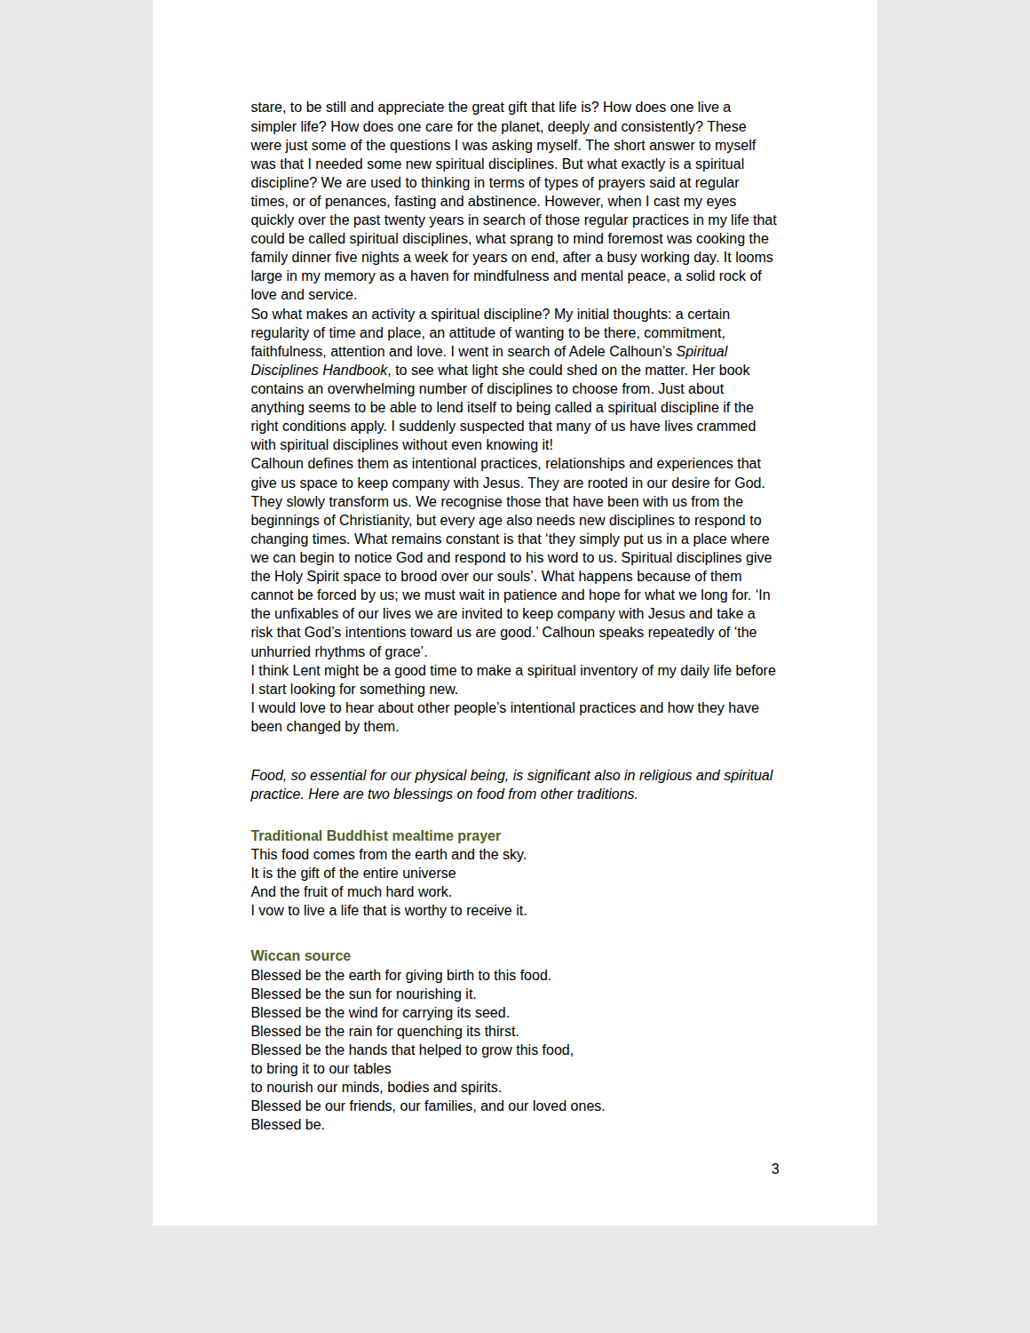stare, to be still and appreciate the great gift that life is? How does one live a simpler life? How does one care for the planet, deeply and consistently? These were just some of the questions I was asking myself. The short answer to myself was that I needed some new spiritual disciplines. But what exactly is a spiritual discipline? We are used to thinking in terms of types of prayers said at regular times, or of penances, fasting and abstinence. However, when I cast my eyes quickly over the past twenty years in search of those regular practices in my life that could be called spiritual disciplines, what sprang to mind foremost was cooking the family dinner five nights a week for years on end, after a busy working day. It looms large in my memory as a haven for mindfulness and mental peace, a solid rock of love and service.
So what makes an activity a spiritual discipline? My initial thoughts: a certain regularity of time and place, an attitude of wanting to be there, commitment, faithfulness, attention and love. I went in search of Adele Calhoun’s Spiritual Disciplines Handbook, to see what light she could shed on the matter. Her book contains an overwhelming number of disciplines to choose from. Just about anything seems to be able to lend itself to being called a spiritual discipline if the right conditions apply. I suddenly suspected that many of us have lives crammed with spiritual disciplines without even knowing it!
Calhoun defines them as intentional practices, relationships and experiences that give us space to keep company with Jesus. They are rooted in our desire for God. They slowly transform us. We recognise those that have been with us from the beginnings of Christianity, but every age also needs new disciplines to respond to changing times. What remains constant is that ‘they simply put us in a place where we can begin to notice God and respond to his word to us. Spiritual disciplines give the Holy Spirit space to brood over our souls’. What happens because of them cannot be forced by us; we must wait in patience and hope for what we long for. ‘In the unfixables of our lives we are invited to keep company with Jesus and take a risk that God’s intentions toward us are good.’ Calhoun speaks repeatedly of ‘the unhurried rhythms of grace’.
I think Lent might be a good time to make a spiritual inventory of my daily life before I start looking for something new.
I would love to hear about other people’s intentional practices and how they have been changed by them.
Food, so essential for our physical being, is significant also in religious and spiritual practice. Here are two blessings on food from other traditions.
Traditional Buddhist mealtime prayer
This food comes from the earth and the sky.
It is the gift of the entire universe
And the fruit of much hard work.
I vow to live a life that is worthy to receive it.
Wiccan source
Blessed be the earth for giving birth to this food.
Blessed be the sun for nourishing it.
Blessed be the wind for carrying its seed.
Blessed be the rain for quenching its thirst.
Blessed be the hands that helped to grow this food,
to bring it to our tables
to nourish our minds, bodies and spirits.
Blessed be our friends, our families, and our loved ones.
Blessed be.
3